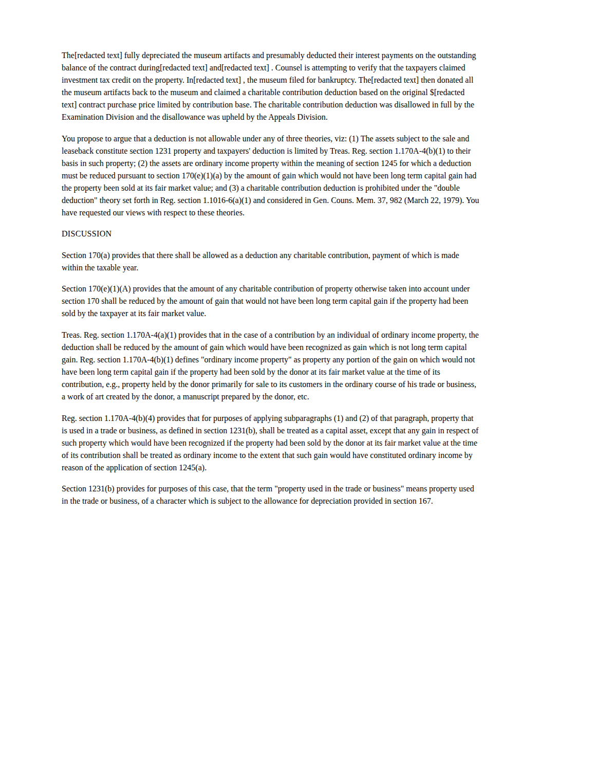The[redacted text] fully depreciated the museum artifacts and presumably deducted their interest payments on the outstanding balance of the contract during[redacted text] and[redacted text] . Counsel is attempting to verify that the taxpayers claimed investment tax credit on the property. In[redacted text] , the museum filed for bankruptcy. The[redacted text] then donated all the museum artifacts back to the museum and claimed a charitable contribution deduction based on the original $[redacted text] contract purchase price limited by contribution base. The charitable contribution deduction was disallowed in full by the Examination Division and the disallowance was upheld by the Appeals Division.
You propose to argue that a deduction is not allowable under any of three theories, viz: (1) The assets subject to the sale and leaseback constitute section 1231 property and taxpayers' deduction is limited by Treas. Reg. section 1.170A-4(b)(1) to their basis in such property; (2) the assets are ordinary income property within the meaning of section 1245 for which a deduction must be reduced pursuant to section 170(e)(1)(a) by the amount of gain which would not have been long term capital gain had the property been sold at its fair market value; and (3) a charitable contribution deduction is prohibited under the "double deduction" theory set forth in Reg. section 1.1016-6(a)(1) and considered in Gen. Couns. Mem. 37, 982 (March 22, 1979). You have requested our views with respect to these theories.
DISCUSSION
Section 170(a) provides that there shall be allowed as a deduction any charitable contribution, payment of which is made within the taxable year.
Section 170(e)(1)(A) provides that the amount of any charitable contribution of property otherwise taken into account under section 170 shall be reduced by the amount of gain that would not have been long term capital gain if the property had been sold by the taxpayer at its fair market value.
Treas. Reg. section 1.170A-4(a)(1) provides that in the case of a contribution by an individual of ordinary income property, the deduction shall be reduced by the amount of gain which would have been recognized as gain which is not long term capital gain. Reg. section 1.170A-4(b)(1) defines "ordinary income property" as property any portion of the gain on which would not have been long term capital gain if the property had been sold by the donor at its fair market value at the time of its contribution, e.g., property held by the donor primarily for sale to its customers in the ordinary course of his trade or business, a work of art created by the donor, a manuscript prepared by the donor, etc.
Reg. section 1.170A-4(b)(4) provides that for purposes of applying subparagraphs (1) and (2) of that paragraph, property that is used in a trade or business, as defined in section 1231(b), shall be treated as a capital asset, except that any gain in respect of such property which would have been recognized if the property had been sold by the donor at its fair market value at the time of its contribution shall be treated as ordinary income to the extent that such gain would have constituted ordinary income by reason of the application of section 1245(a).
Section 1231(b) provides for purposes of this case, that the term "property used in the trade or business" means property used in the trade or business, of a character which is subject to the allowance for depreciation provided in section 167.